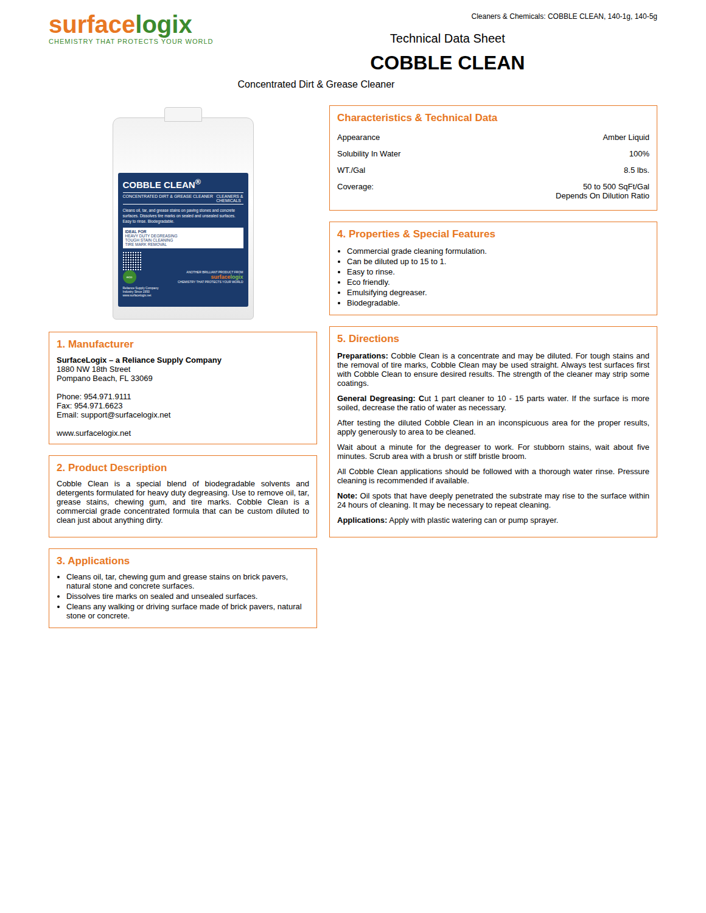surface logix
CHEMISTRY THAT PROTECTS YOUR WORLD
Cleaners & Chemicals: COBBLE CLEAN, 140-1g, 140-5g
Technical Data Sheet
COBBLE CLEAN
Concentrated Dirt & Grease Cleaner
COBBLE CLEAN®
CONCENTRATED DIRT & GREASE CLEANER CLEANERS &
CHEMICALS
Cleans oil, tar, and grease stains on paving stones and concrete surfaces. Dissolves tire marks on sealed and unsealed surfaces. Easy to rinse. Biodegradable.
IDEAL FOR HEAVY DUTY DEGREASING
TOUGH STAIN CLEANING
TIRE MARK REMOVAL
eco
ANOTHER BRILLIANT PRODUCT FROM
surface logix
CHEMISTRY THAT PROTECTS YOUR WORLD
Reliance Supply Company
Industry Since 1950
www.surfacelogix.net
1. Manufacturer
SurfaceLogix – a Reliance Supply Company
1880 NW 18th Street
Pompano Beach, FL 33069
Phone: 954.971.9111
Fax: 954.971.6623
Email: support@surfacelogix.net
www.surfacelogix.net
2. Product Description
Cobble Clean is a special blend of biodegradable solvents and detergents formulated for heavy duty degreasing. Use to remove oil, tar, grease stains, chewing gum, and tire marks. Cobble Clean is a commercial grade concentrated formula that can be custom diluted to clean just about anything dirty.
3. Applications
Cleans oil, tar, chewing gum and grease stains on brick pavers, natural stone and concrete surfaces.
Dissolves tire marks on sealed and unsealed surfaces.
Cleans any walking or driving surface made of brick pavers, natural stone or concrete.
Characteristics & Technical Data
| Appearance | Amber Liquid |
| Solubility In Water | 100% |
| WT./Gal | 8.5 lbs. |
| Coverage: | 50 to 500 SqFt/Gal Depends On Dilution Ratio |
4. Properties & Special Features
Commercial grade cleaning formulation.
Can be diluted up to 15 to 1.
Easy to rinse.
Eco friendly.
Emulsifying degreaser.
Biodegradable.
5. Directions
Preparations: Cobble Clean is a concentrate and may be diluted. For tough stains and the removal of tire marks, Cobble Clean may be used straight. Always test surfaces first with Cobble Clean to ensure desired results. The strength of the cleaner may strip some coatings.
General Degreasing: Cut 1 part cleaner to 10 - 15 parts water. If the surface is more soiled, decrease the ratio of water as necessary.
After testing the diluted Cobble Clean in an inconspicuous area for the proper results, apply generously to area to be cleaned.
Wait about a minute for the degreaser to work. For stubborn stains, wait about five minutes. Scrub area with a brush or stiff bristle broom.
All Cobble Clean applications should be followed with a thorough water rinse. Pressure cleaning is recommended if available.
Note: Oil spots that have deeply penetrated the substrate may rise to the surface within 24 hours of cleaning. It may be necessary to repeat cleaning.
Applications: Apply with plastic watering can or pump sprayer.